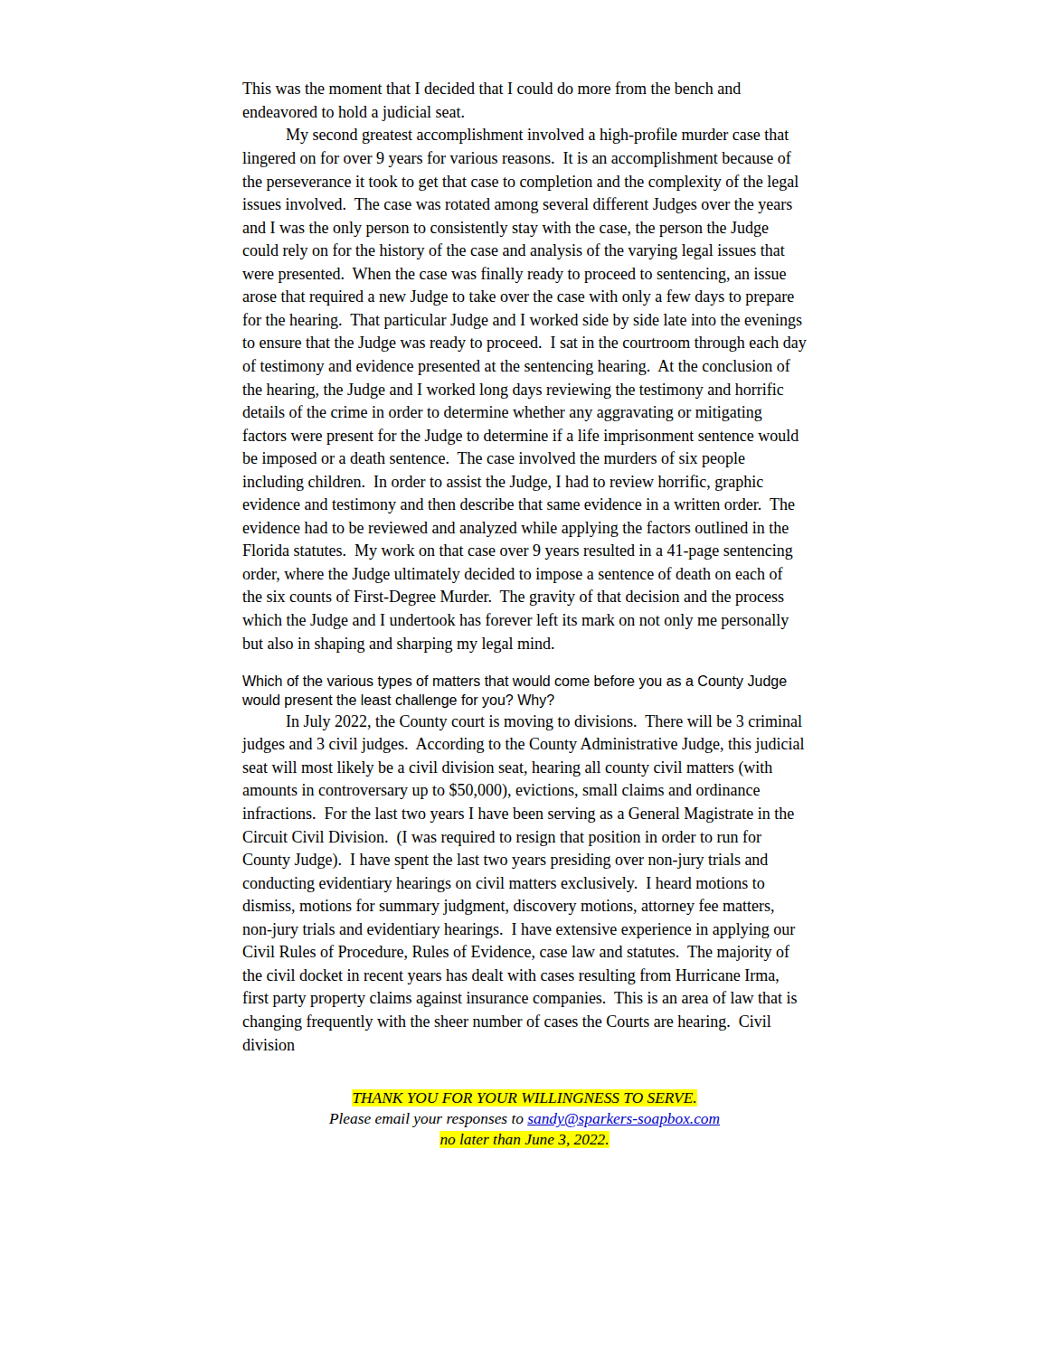This was the moment that I decided that I could do more from the bench and endeavored to hold a judicial seat.
My second greatest accomplishment involved a high-profile murder case that lingered on for over 9 years for various reasons. It is an accomplishment because of the perseverance it took to get that case to completion and the complexity of the legal issues involved. The case was rotated among several different Judges over the years and I was the only person to consistently stay with the case, the person the Judge could rely on for the history of the case and analysis of the varying legal issues that were presented. When the case was finally ready to proceed to sentencing, an issue arose that required a new Judge to take over the case with only a few days to prepare for the hearing. That particular Judge and I worked side by side late into the evenings to ensure that the Judge was ready to proceed. I sat in the courtroom through each day of testimony and evidence presented at the sentencing hearing. At the conclusion of the hearing, the Judge and I worked long days reviewing the testimony and horrific details of the crime in order to determine whether any aggravating or mitigating factors were present for the Judge to determine if a life imprisonment sentence would be imposed or a death sentence. The case involved the murders of six people including children. In order to assist the Judge, I had to review horrific, graphic evidence and testimony and then describe that same evidence in a written order. The evidence had to be reviewed and analyzed while applying the factors outlined in the Florida statutes. My work on that case over 9 years resulted in a 41-page sentencing order, where the Judge ultimately decided to impose a sentence of death on each of the six counts of First-Degree Murder. The gravity of that decision and the process which the Judge and I undertook has forever left its mark on not only me personally but also in shaping and sharping my legal mind.
Which of the various types of matters that would come before you as a County Judge would present the least challenge for you? Why?
In July 2022, the County court is moving to divisions. There will be 3 criminal judges and 3 civil judges. According to the County Administrative Judge, this judicial seat will most likely be a civil division seat, hearing all county civil matters (with amounts in controversary up to $50,000), evictions, small claims and ordinance infractions. For the last two years I have been serving as a General Magistrate in the Circuit Civil Division. (I was required to resign that position in order to run for County Judge). I have spent the last two years presiding over non-jury trials and conducting evidentiary hearings on civil matters exclusively. I heard motions to dismiss, motions for summary judgment, discovery motions, attorney fee matters, non-jury trials and evidentiary hearings. I have extensive experience in applying our Civil Rules of Procedure, Rules of Evidence, case law and statutes. The majority of the civil docket in recent years has dealt with cases resulting from Hurricane Irma, first party property claims against insurance companies. This is an area of law that is changing frequently with the sheer number of cases the Courts are hearing. Civil division
THANK YOU FOR YOUR WILLINGNESS TO SERVE.
Please email your responses to sandy@sparkers-soapbox.com
no later than June 3, 2022.